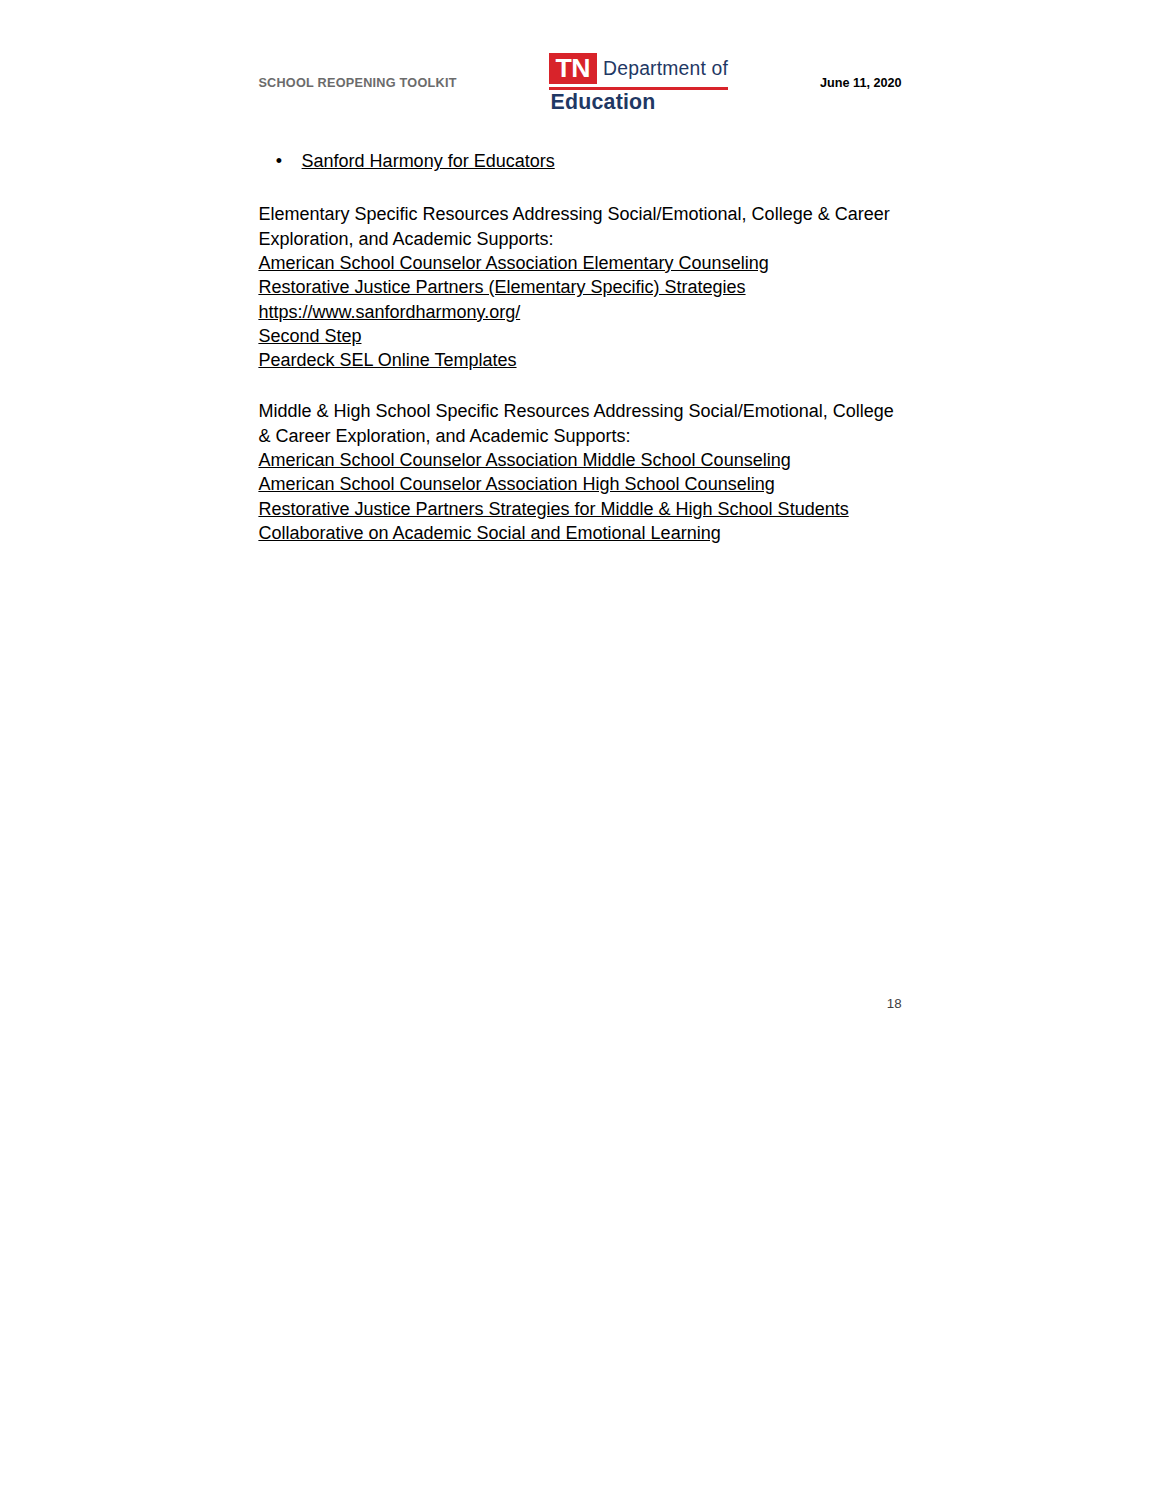SCHOOL REOPENING TOOLKIT
TN Department of
Education
June 11, 2020
Sanford Harmony for Educators
Elementary Specific Resources Addressing Social/Emotional, College & Career Exploration, and Academic Supports:
American School Counselor Association Elementary Counseling
Restorative Justice Partners (Elementary Specific) Strategies
https://www.sanfordharmony.org/
Second Step
Peardeck SEL Online Templates
Middle & High School Specific Resources Addressing Social/Emotional, College & Career Exploration, and Academic Supports:
American School Counselor Association Middle School Counseling
American School Counselor Association High School Counseling
Restorative Justice Partners Strategies for Middle & High School Students
Collaborative on Academic Social and Emotional Learning
18